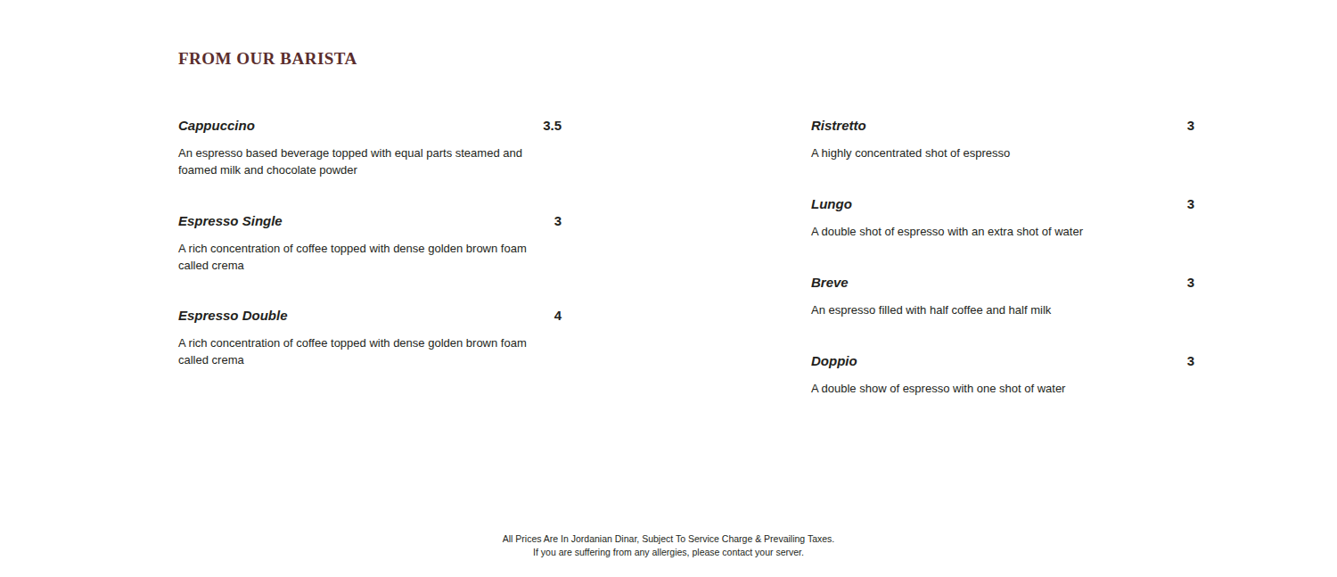FROM OUR BARISTA
Cappuccino
3.5
An espresso based beverage topped with equal parts steamed and foamed milk and chocolate powder
Espresso Single
3
A rich concentration of coffee topped with dense golden brown foam called crema
Espresso Double
4
A rich concentration of coffee topped with dense golden brown foam called crema
Ristretto
3
A highly concentrated shot of espresso
Lungo
3
A double shot of espresso with an extra shot of water
Breve
3
An espresso filled with half coffee and half milk
Doppio
3
A double show of espresso with one shot of water
All Prices Are In Jordanian Dinar, Subject To Service Charge & Prevailing Taxes.
If you are suffering from any allergies, please contact your server.